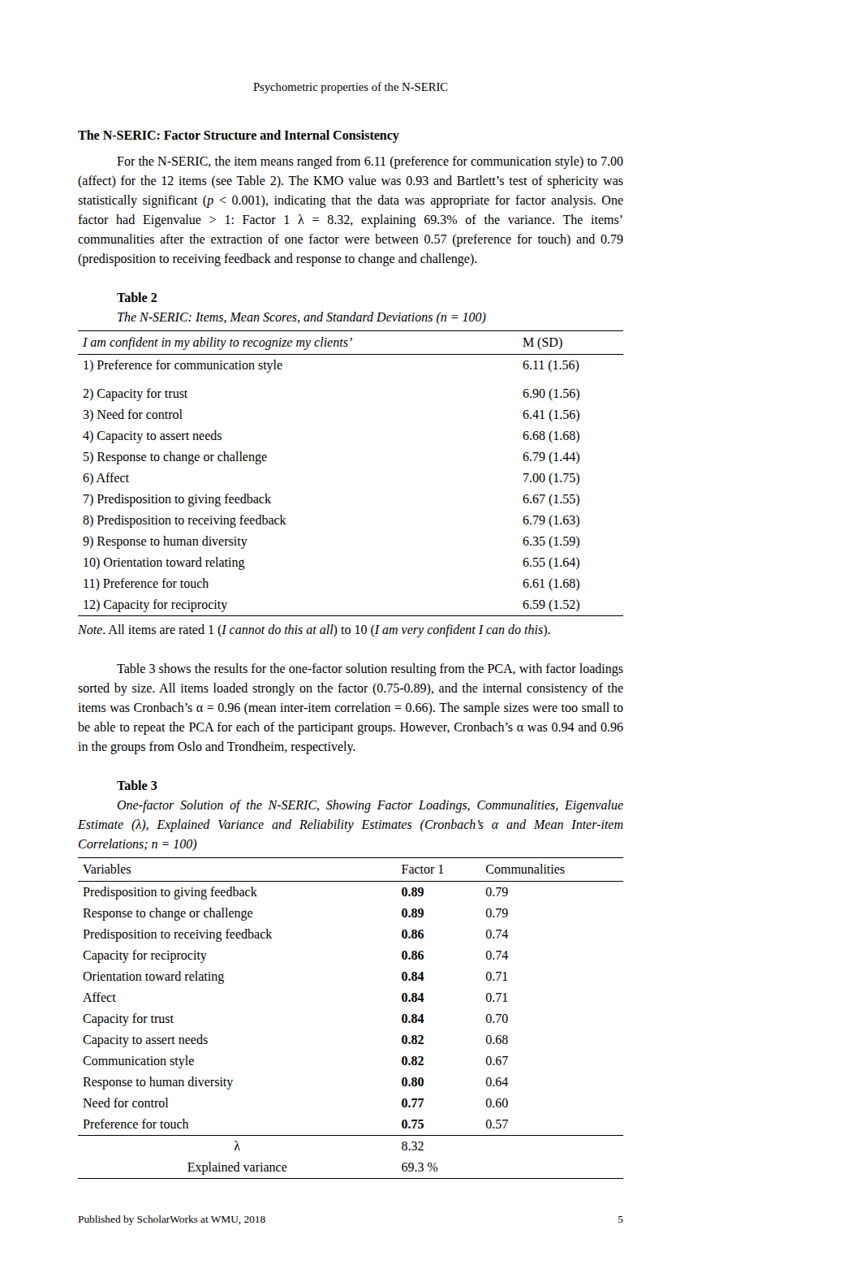Psychometric properties of the N-SERIC
The N-SERIC: Factor Structure and Internal Consistency
For the N-SERIC, the item means ranged from 6.11 (preference for communication style) to 7.00 (affect) for the 12 items (see Table 2). The KMO value was 0.93 and Bartlett’s test of sphericity was statistically significant (p < 0.001), indicating that the data was appropriate for factor analysis. One factor had Eigenvalue > 1: Factor 1 λ = 8.32, explaining 69.3% of the variance. The items’ communalities after the extraction of one factor were between 0.57 (preference for touch) and 0.79 (predisposition to receiving feedback and response to change and challenge).
Table 2
The N-SERIC: Items, Mean Scores, and Standard Deviations (n = 100)
| I am confident in my ability to recognize my clients’ | M (SD) |
| --- | --- |
| 1) Preference for communication style | 6.11 (1.56) |
| 2) Capacity for trust | 6.90 (1.56) |
| 3) Need for control | 6.41 (1.56) |
| 4) Capacity to assert needs | 6.68 (1.68) |
| 5) Response to change or challenge | 6.79 (1.44) |
| 6) Affect | 7.00 (1.75) |
| 7) Predisposition to giving feedback | 6.67 (1.55) |
| 8) Predisposition to receiving feedback | 6.79 (1.63) |
| 9) Response to human diversity | 6.35 (1.59) |
| 10) Orientation toward relating | 6.55 (1.64) |
| 11) Preference for touch | 6.61 (1.68) |
| 12) Capacity for reciprocity | 6.59 (1.52) |
Note. All items are rated 1 (I cannot do this at all) to 10 (I am very confident I can do this).
Table 3 shows the results for the one-factor solution resulting from the PCA, with factor loadings sorted by size. All items loaded strongly on the factor (0.75-0.89), and the internal consistency of the items was Cronbach’s α = 0.96 (mean inter-item correlation = 0.66). The sample sizes were too small to be able to repeat the PCA for each of the participant groups. However, Cronbach’s α was 0.94 and 0.96 in the groups from Oslo and Trondheim, respectively.
Table 3
One-factor Solution of the N-SERIC, Showing Factor Loadings, Communalities, Eigenvalue Estimate (λ), Explained Variance and Reliability Estimates (Cronbach’s α and Mean Inter-item Correlations; n = 100)
| Variables | Factor 1 | Communalities |
| --- | --- | --- |
| Predisposition to giving feedback | 0.89 | 0.79 |
| Response to change or challenge | 0.89 | 0.79 |
| Predisposition to receiving feedback | 0.86 | 0.74 |
| Capacity for reciprocity | 0.86 | 0.74 |
| Orientation toward relating | 0.84 | 0.71 |
| Affect | 0.84 | 0.71 |
| Capacity for trust | 0.84 | 0.70 |
| Capacity to assert needs | 0.82 | 0.68 |
| Communication style | 0.82 | 0.67 |
| Response to human diversity | 0.80 | 0.64 |
| Need for control | 0.77 | 0.60 |
| Preference for touch | 0.75 | 0.57 |
| λ | 8.32 | |
| Explained variance | 69.3 % | |
Published by ScholarWorks at WMU, 2018 5